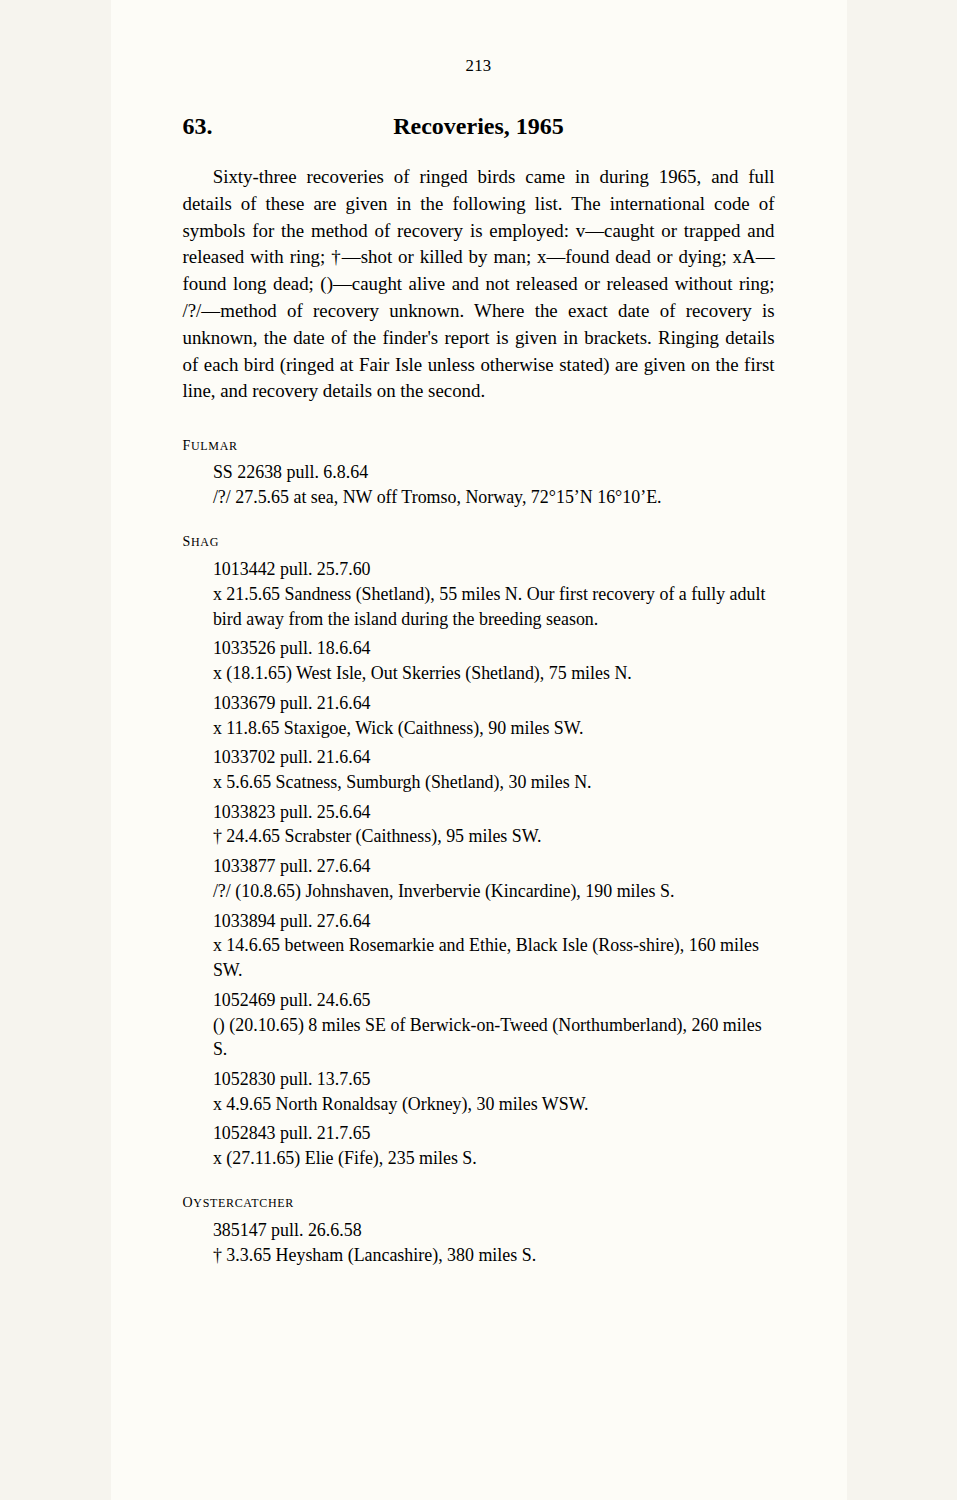213
63.
Recoveries, 1965
Sixty-three recoveries of ringed birds came in during 1965, and full details of these are given in the following list. The international code of symbols for the method of recovery is employed: v—caught or trapped and released with ring; †—shot or killed by man; x—found dead or dying; xA—found long dead; ()—caught alive and not released or released without ring; /?/—method of recovery unknown. Where the exact date of recovery is unknown, the date of the finder's report is given in brackets. Ringing details of each bird (ringed at Fair Isle unless otherwise stated) are given on the first line, and recovery details on the second.
Fulmar
SS 22638 pull. 6.8.64 /?/ 27.5.65 at sea, NW off Tromso, Norway, 72°15’N 16°10’E.
Shag
1013442 pull. 25.7.60 x 21.5.65 Sandness (Shetland), 55 miles N. Our first recovery of a fully adult bird away from the island during the breeding season.
1033526 pull. 18.6.64 x (18.1.65) West Isle, Out Skerries (Shetland), 75 miles N.
1033679 pull. 21.6.64 x 11.8.65 Staxigoe, Wick (Caithness), 90 miles SW.
1033702 pull. 21.6.64 x 5.6.65 Scatness, Sumburgh (Shetland), 30 miles N.
1033823 pull. 25.6.64 † 24.4.65 Scrabster (Caithness), 95 miles SW.
1033877 pull. 27.6.64 /?/ (10.8.65) Johnshaven, Inverbervie (Kincardine), 190 miles S.
1033894 pull. 27.6.64 x 14.6.65 between Rosemarkie and Ethie, Black Isle (Ross-shire), 160 miles SW.
1052469 pull. 24.6.65 () (20.10.65) 8 miles SE of Berwick-on-Tweed (Northumberland), 260 miles S.
1052830 pull. 13.7.65 x 4.9.65 North Ronaldsay (Orkney), 30 miles WSW.
1052843 pull. 21.7.65 x (27.11.65) Elie (Fife), 235 miles S.
Oystercatcher
385147 pull. 26.6.58 † 3.3.65 Heysham (Lancashire), 380 miles S.